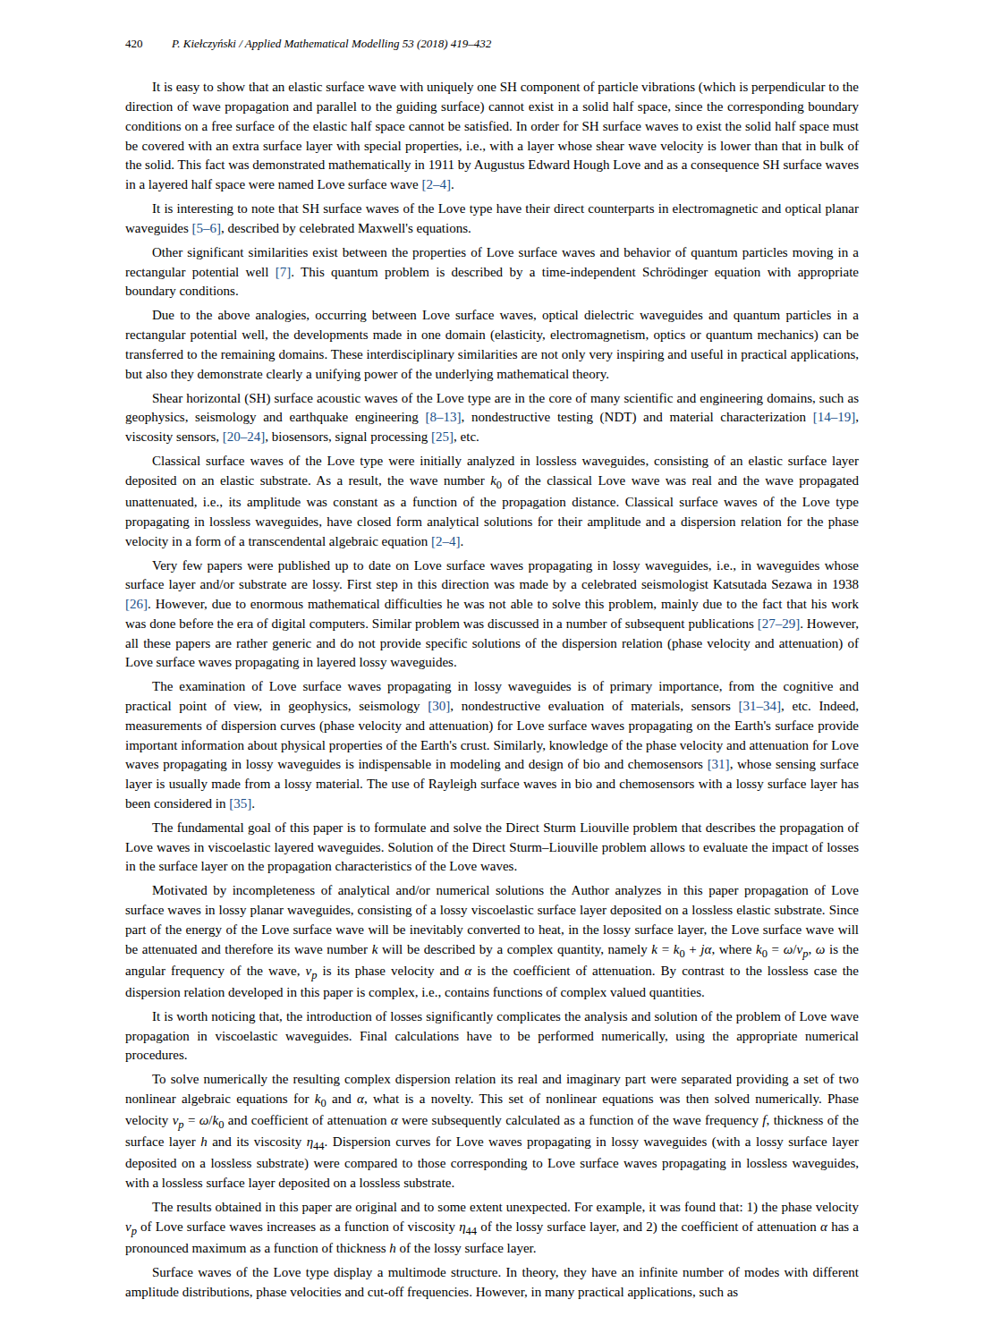420 P. Kiełczyński / Applied Mathematical Modelling 53 (2018) 419–432
It is easy to show that an elastic surface wave with uniquely one SH component of particle vibrations (which is perpendicular to the direction of wave propagation and parallel to the guiding surface) cannot exist in a solid half space, since the corresponding boundary conditions on a free surface of the elastic half space cannot be satisfied. In order for SH surface waves to exist the solid half space must be covered with an extra surface layer with special properties, i.e., with a layer whose shear wave velocity is lower than that in bulk of the solid. This fact was demonstrated mathematically in 1911 by Augustus Edward Hough Love and as a consequence SH surface waves in a layered half space were named Love surface wave [2–4].
It is interesting to note that SH surface waves of the Love type have their direct counterparts in electromagnetic and optical planar waveguides [5–6], described by celebrated Maxwell's equations.
Other significant similarities exist between the properties of Love surface waves and behavior of quantum particles moving in a rectangular potential well [7]. This quantum problem is described by a time-independent Schrödinger equation with appropriate boundary conditions.
Due to the above analogies, occurring between Love surface waves, optical dielectric waveguides and quantum particles in a rectangular potential well, the developments made in one domain (elasticity, electromagnetism, optics or quantum mechanics) can be transferred to the remaining domains. These interdisciplinary similarities are not only very inspiring and useful in practical applications, but also they demonstrate clearly a unifying power of the underlying mathematical theory.
Shear horizontal (SH) surface acoustic waves of the Love type are in the core of many scientific and engineering domains, such as geophysics, seismology and earthquake engineering [8–13], nondestructive testing (NDT) and material characterization [14–19], viscosity sensors, [20–24], biosensors, signal processing [25], etc.
Classical surface waves of the Love type were initially analyzed in lossless waveguides, consisting of an elastic surface layer deposited on an elastic substrate. As a result, the wave number k0 of the classical Love wave was real and the wave propagated unattenuated, i.e., its amplitude was constant as a function of the propagation distance. Classical surface waves of the Love type propagating in lossless waveguides, have closed form analytical solutions for their amplitude and a dispersion relation for the phase velocity in a form of a transcendental algebraic equation [2–4].
Very few papers were published up to date on Love surface waves propagating in lossy waveguides, i.e., in waveguides whose surface layer and/or substrate are lossy. First step in this direction was made by a celebrated seismologist Katsutada Sezawa in 1938 [26]. However, due to enormous mathematical difficulties he was not able to solve this problem, mainly due to the fact that his work was done before the era of digital computers. Similar problem was discussed in a number of subsequent publications [27–29]. However, all these papers are rather generic and do not provide specific solutions of the dispersion relation (phase velocity and attenuation) of Love surface waves propagating in layered lossy waveguides.
The examination of Love surface waves propagating in lossy waveguides is of primary importance, from the cognitive and practical point of view, in geophysics, seismology [30], nondestructive evaluation of materials, sensors [31–34], etc. Indeed, measurements of dispersion curves (phase velocity and attenuation) for Love surface waves propagating on the Earth's surface provide important information about physical properties of the Earth's crust. Similarly, knowledge of the phase velocity and attenuation for Love waves propagating in lossy waveguides is indispensable in modeling and design of bio and chemosensors [31], whose sensing surface layer is usually made from a lossy material. The use of Rayleigh surface waves in bio and chemosensors with a lossy surface layer has been considered in [35].
The fundamental goal of this paper is to formulate and solve the Direct Sturm Liouville problem that describes the propagation of Love waves in viscoelastic layered waveguides. Solution of the Direct Sturm–Liouville problem allows to evaluate the impact of losses in the surface layer on the propagation characteristics of the Love waves.
Motivated by incompleteness of analytical and/or numerical solutions the Author analyzes in this paper propagation of Love surface waves in lossy planar waveguides, consisting of a lossy viscoelastic surface layer deposited on a lossless elastic substrate. Since part of the energy of the Love surface wave will be inevitably converted to heat, in the lossy surface layer, the Love surface wave will be attenuated and therefore its wave number k will be described by a complex quantity, namely k = k0 + jα, where k0 = ω/vp, ω is the angular frequency of the wave, vp is its phase velocity and α is the coefficient of attenuation. By contrast to the lossless case the dispersion relation developed in this paper is complex, i.e., contains functions of complex valued quantities.
It is worth noticing that, the introduction of losses significantly complicates the analysis and solution of the problem of Love wave propagation in viscoelastic waveguides. Final calculations have to be performed numerically, using the appropriate numerical procedures.
To solve numerically the resulting complex dispersion relation its real and imaginary part were separated providing a set of two nonlinear algebraic equations for k0 and α, what is a novelty. This set of nonlinear equations was then solved numerically. Phase velocity vp = ω/k0 and coefficient of attenuation α were subsequently calculated as a function of the wave frequency f, thickness of the surface layer h and its viscosity η44. Dispersion curves for Love waves propagating in lossy waveguides (with a lossy surface layer deposited on a lossless substrate) were compared to those corresponding to Love surface waves propagating in lossless waveguides, with a lossless surface layer deposited on a lossless substrate.
The results obtained in this paper are original and to some extent unexpected. For example, it was found that: 1) the phase velocity vp of Love surface waves increases as a function of viscosity η44 of the lossy surface layer, and 2) the coefficient of attenuation α has a pronounced maximum as a function of thickness h of the lossy surface layer.
Surface waves of the Love type display a multimode structure. In theory, they have an infinite number of modes with different amplitude distributions, phase velocities and cut-off frequencies. However, in many practical applications, such as